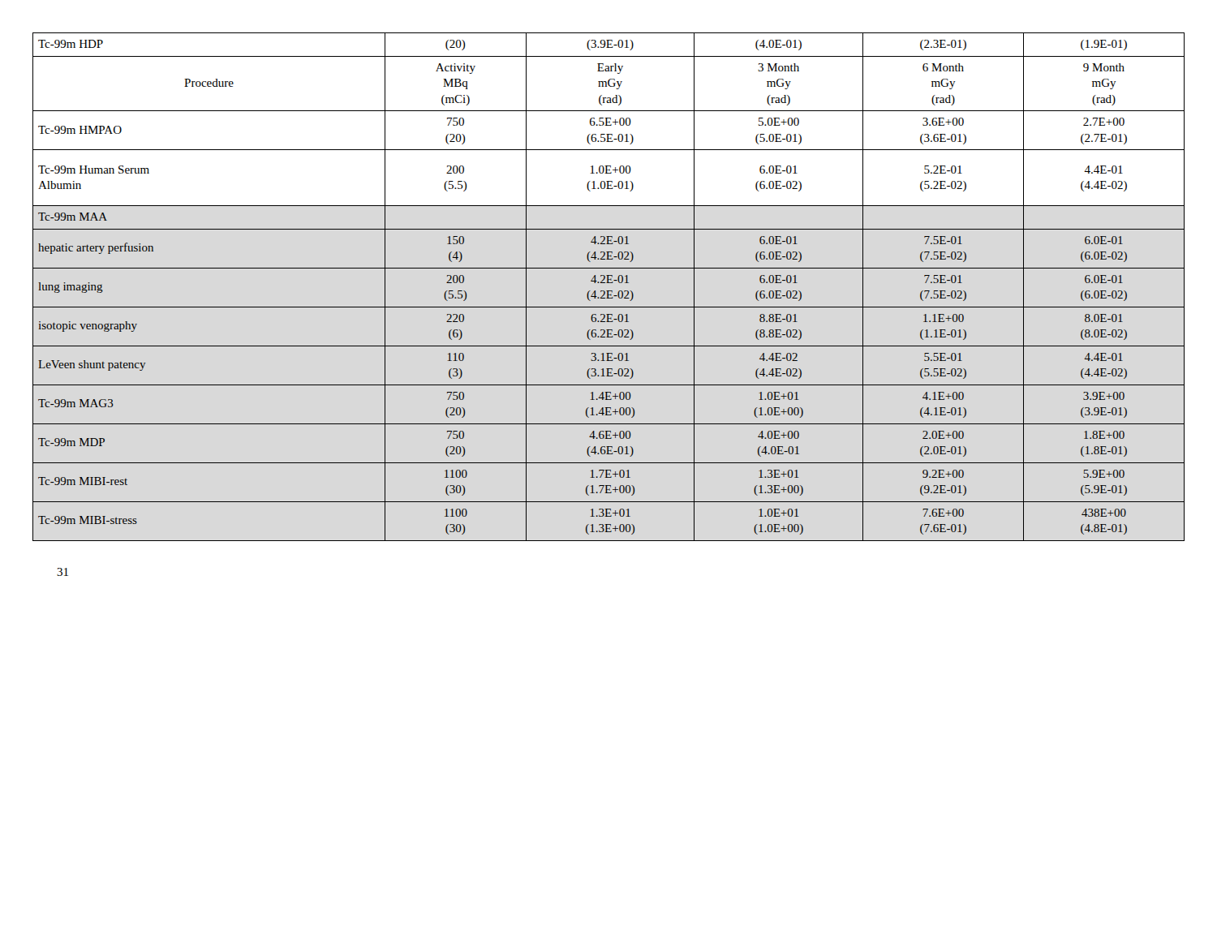| Tc-99m HDP | (20) | (3.9E-01) | (4.0E-01) | (2.3E-01) | (1.9E-01) |
| Procedure | Activity MBq (mCi) | Early mGy (rad) | 3 Month mGy (rad) | 6 Month mGy (rad) | 9 Month mGy (rad) |
| Tc-99m HMPAO | 750 (20) | 6.5E+00 (6.5E-01) | 5.0E+00 (5.0E-01) | 3.6E+00 (3.6E-01) | 2.7E+00 (2.7E-01) |
| Tc-99m Human Serum Albumin | 200 (5.5) | 1.0E+00 (1.0E-01) | 6.0E-01 (6.0E-02) | 5.2E-01 (5.2E-02) | 4.4E-01 (4.4E-02) |
| Tc-99m MAA | | | | | |
| hepatic artery perfusion | 150 (4) | 4.2E-01 (4.2E-02) | 6.0E-01 (6.0E-02) | 7.5E-01 (7.5E-02) | 6.0E-01 (6.0E-02) |
| lung imaging | 200 (5.5) | 4.2E-01 (4.2E-02) | 6.0E-01 (6.0E-02) | 7.5E-01 (7.5E-02) | 6.0E-01 (6.0E-02) |
| isotopic venography | 220 (6) | 6.2E-01 (6.2E-02) | 8.8E-01 (8.8E-02) | 1.1E+00 (1.1E-01) | 8.0E-01 (8.0E-02) |
| LeVeen shunt patency | 110 (3) | 3.1E-01 (3.1E-02) | 4.4E-02 (4.4E-02) | 5.5E-01 (5.5E-02) | 4.4E-01 (4.4E-02) |
| Tc-99m MAG3 | 750 (20) | 1.4E+00 (1.4E+00) | 1.0E+01 (1.0E+00) | 4.1E+00 (4.1E-01) | 3.9E+00 (3.9E-01) |
| Tc-99m MDP | 750 (20) | 4.6E+00 (4.6E-01) | 4.0E+00 (4.0E-01 | 2.0E+00 (2.0E-01) | 1.8E+00 (1.8E-01) |
| Tc-99m MIBI-rest | 1100 (30) | 1.7E+01 (1.7E+00) | 1.3E+01 (1.3E+00) | 9.2E+00 (9.2E-01) | 5.9E+00 (5.9E-01) |
| Tc-99m MIBI-stress | 1100 (30) | 1.3E+01 (1.3E+00) | 1.0E+01 (1.0E+00) | 7.6E+00 (7.6E-01) | 438E+00 (4.8E-01) |
31